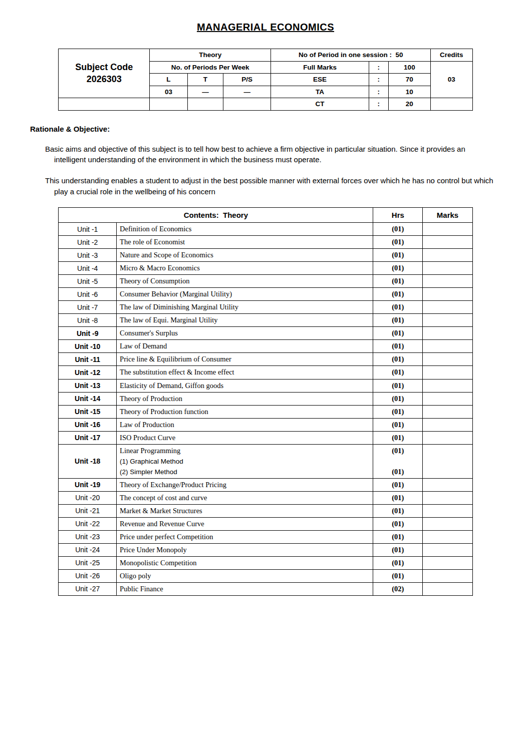MANAGERIAL ECONOMICS
| Subject Code 2026303 | Theory | No of Period in one session : 50 | Credits |
| No. of Periods Per Week | Full Marks | : | 100 | 03 |
| L | T | P/S | ESE | : | 70 |
| 03 | — | — | TA | : | 10 |
| | | | | CT | : | 20 | |
Rationale & Objective:
Basic aims and objective of this subject is to tell how best to achieve a firm objective in particular situation. Since it provides an intelligent understanding of the environment in which the business must operate.
This understanding enables a student to adjust in the best possible manner with external forces over which he has no control but which play a crucial role in the wellbeing of his concern
| Contents: Theory | Hrs | Marks |
| --- | --- | --- |
| Unit -1 | Definition of Economics | (01) | |
| Unit -2 | The role of Economist | (01) | |
| Unit -3 | Nature and Scope of Economics | (01) | |
| Unit -4 | Micro & Macro Economics | (01) | |
| Unit -5 | Theory of Consumption | (01) | |
| Unit -6 | Consumer Behavior (Marginal Utility) | (01) | |
| Unit -7 | The law of Diminishing Marginal Utility | (01) | |
| Unit -8 | The law of Equi. Marginal Utility | (01) | |
| Unit -9 | Consumer's Surplus | (01) | |
| Unit -10 | Law of Demand | (01) | |
| Unit -11 | Price line & Equilibrium of Consumer | (01) | |
| Unit -12 | The substitution effect & Income effect | (01) | |
| Unit -13 | Elasticity of Demand, Giffon goods | (01) | |
| Unit -14 | Theory of Production | (01) | |
| Unit -15 | Theory of Production function | (01) | |
| Unit -16 | Law of Production | (01) | |
| Unit -17 | ISO Product Curve | (01) | |
| Unit -18 | Linear Programming (1) Graphical Method (2) Simpler Method | (01) (01) | |
| Unit -19 | Theory of Exchange/Product Pricing | (01) | |
| Unit -20 | The concept of cost and curve | (01) | |
| Unit -21 | Market & Market Structures | (01) | |
| Unit -22 | Revenue and Revenue Curve | (01) | |
| Unit -23 | Price under perfect Competition | (01) | |
| Unit -24 | Price Under Monopoly | (01) | |
| Unit -25 | Monopolistic Competition | (01) | |
| Unit -26 | Oligo poly | (01) | |
| Unit -27 | Public Finance | (02) | |